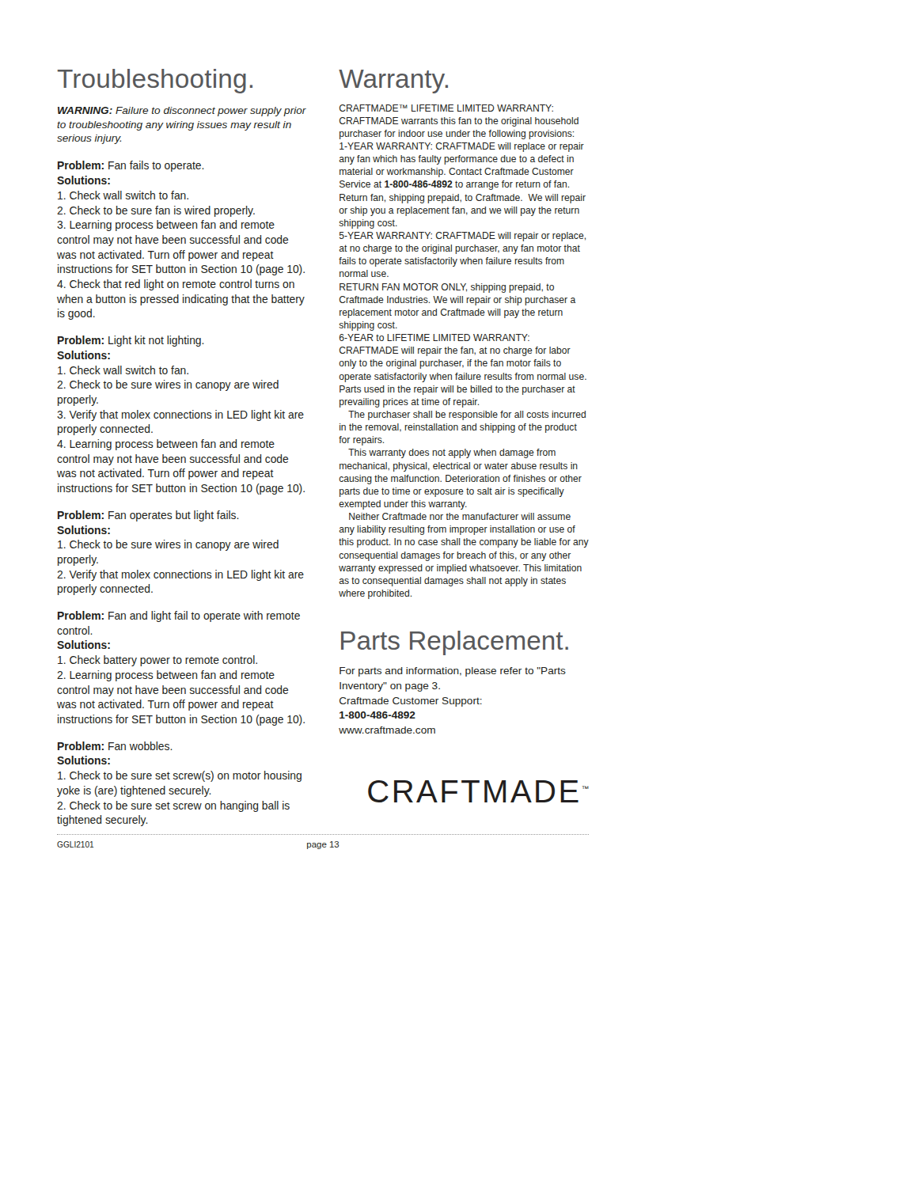Troubleshooting.
WARNING: Failure to disconnect power supply prior to troubleshooting any wiring issues may result in serious injury.
Problem: Fan fails to operate.
Solutions:
1. Check wall switch to fan.
2. Check to be sure fan is wired properly.
3. Learning process between fan and remote control may not have been successful and code was not activated. Turn off power and repeat instructions for SET button in Section 10 (page 10).
4. Check that red light on remote control turns on when a button is pressed indicating that the battery is good.
Problem: Light kit not lighting.
Solutions:
1. Check wall switch to fan.
2. Check to be sure wires in canopy are wired properly.
3. Verify that molex connections in LED light kit are properly connected.
4. Learning process between fan and remote control may not have been successful and code was not activated. Turn off power and repeat instructions for SET button in Section 10 (page 10).
Problem: Fan operates but light fails.
Solutions:
1. Check to be sure wires in canopy are wired properly.
2. Verify that molex connections in LED light kit are properly connected.
Problem: Fan and light fail to operate with remote control.
Solutions:
1. Check battery power to remote control.
2. Learning process between fan and remote control may not have been successful and code was not activated. Turn off power and repeat instructions for SET button in Section 10 (page 10).
Problem: Fan wobbles.
Solutions:
1. Check to be sure set screw(s) on motor housing yoke is (are) tightened securely.
2. Check to be sure set screw on hanging ball is tightened securely.
Warranty.
CRAFTMADE™ LIFETIME LIMITED WARRANTY:
CRAFTMADE warrants this fan to the original household purchaser for indoor use under the following provisions:
1-YEAR WARRANTY: CRAFTMADE will replace or repair any fan which has faulty performance due to a defect in material or workmanship. Contact Craftmade Customer Service at 1-800-486-4892 to arrange for return of fan. Return fan, shipping prepaid, to Craftmade. We will repair or ship you a replacement fan, and we will pay the return shipping cost.
5-YEAR WARRANTY: CRAFTMADE will repair or replace, at no charge to the original purchaser, any fan motor that fails to operate satisfactorily when failure results from normal use.
RETURN FAN MOTOR ONLY, shipping prepaid, to Craftmade Industries. We will repair or ship purchaser a replacement motor and Craftmade will pay the return shipping cost.
6-YEAR to LIFETIME LIMITED WARRANTY: CRAFTMADE will repair the fan, at no charge for labor only to the original purchaser, if the fan motor fails to operate satisfactorily when failure results from normal use. Parts used in the repair will be billed to the purchaser at prevailing prices at time of repair.
The purchaser shall be responsible for all costs incurred in the removal, reinstallation and shipping of the product for repairs.
This warranty does not apply when damage from mechanical, physical, electrical or water abuse results in causing the malfunction. Deterioration of finishes or other parts due to time or exposure to salt air is specifically exempted under this warranty.
Neither Craftmade nor the manufacturer will assume any liability resulting from improper installation or use of this product. In no case shall the company be liable for any consequential damages for breach of this, or any other warranty expressed or implied whatsoever. This limitation as to consequential damages shall not apply in states where prohibited.
Parts Replacement.
For parts and information, please refer to "Parts Inventory" on page 3.
Craftmade Customer Support:
1-800-486-4892
www.craftmade.com
CRAFTMADE™
GGLI2101
page 13